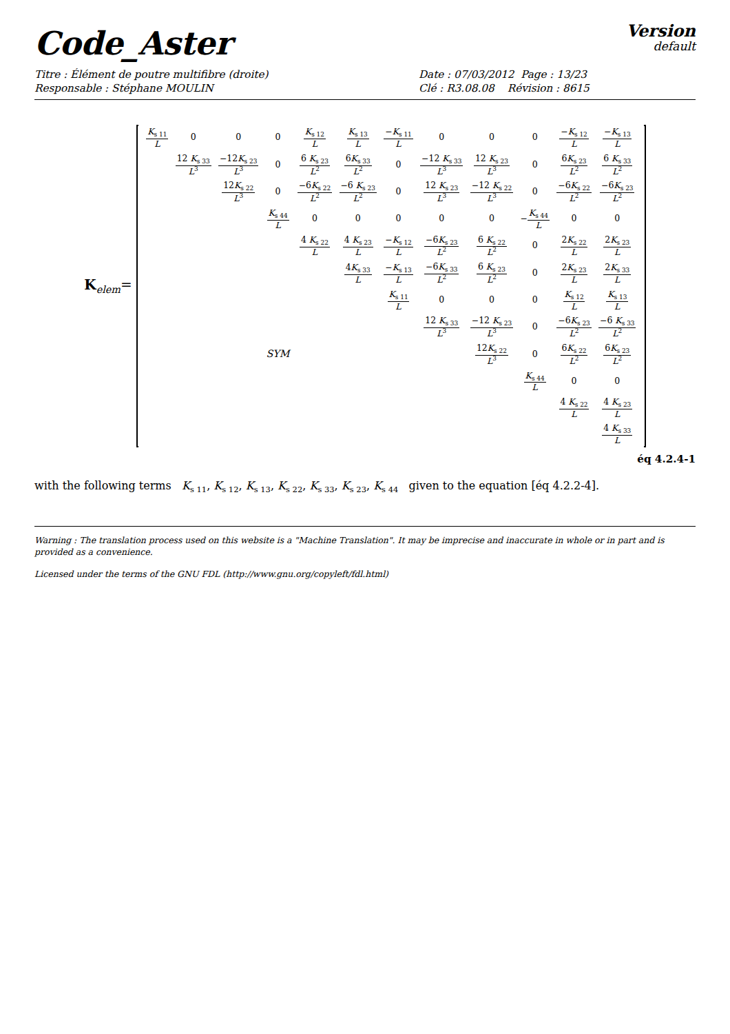Versiondefault
Code_Aster
| Titre : Élément de poutre multifibre (droite) | Date : 07/03/2012 Page : 13/23 |
| Responsable : Stéphane MOULIN | Clé : R3.08.08 Révision : 8615 |
Kelem=
| K s 11 L | 0 | 0 | 0 | K s 12 L | K s 13 L | − K s 11 L | 0 | 0 | 0 | − K s 12 L | − K s 13 L |
| | 12 K s 33 L 3 | −12 K s 23 L 3 | 0 | 6 K s 23 L 2 | 6 K s 33 L 2 | 0 | −12 K s 33 L 3 | 12 K s 23 L 3 | 0 | 6 K s 23 L 2 | 6 K s 33 L 2 |
| | | 12 K s 22 L 3 | 0 | −6 K s 22 L 2 | −6 K s 23 L 2 | 0 | 12 K s 23 L 3 | −12 K s 22 L 3 | 0 | −6 K s 22 L 2 | −6 K s 23 L 2 |
| | | | K s 44 L | 0 | 0 | 0 | 0 | 0 | − K s 44 L | 0 | 0 |
| | | | | 4 K s 22 L | 4 K s 23 L | − K s 12 L | −6 K s 23 L 2 | 6 K s 22 L 2 | 0 | 2 K s 22 L | 2 K s 23 L |
| | | | | | 4 K s 33 L | − K s 13 L | −6 K s 33 L 2 | 6 K s 23 L 2 | 0 | 2 K s 23 L | 2 K s 33 L |
| | | | | | | K s 11 L | 0 | 0 | 0 | K s 12 L | K s 13 L |
| | | | | | | | 12 K s 33 L 3 | −12 K s 23 L 3 | 0 | −6 K s 23 L 2 | −6 K s 33 L 2 |
| | | | SYM | | | | | 12 K s 22 L 3 | 0 | 6 K s 22 L 2 | 6 K s 23 L 2 |
| | | | | | | | | | K s 44 L | 0 | 0 |
| | | | | | | | | | | 4 K s 22 L | 4 K s 23 L |
| | | | | | | | | | | | 4 K s 33 L |
éq 4.2.4-1
with the following terms Ks 11, Ks 12, Ks 13, Ks 22, Ks 33, Ks 23, Ks 44 given to the equation [éq 4.2.2-4].
Warning : The translation process used on this website is a "Machine Translation". It may be imprecise and inaccurate in whole or in part and is provided as a convenience.
Licensed under the terms of the GNU FDL (http://www.gnu.org/copyleft/fdl.html)